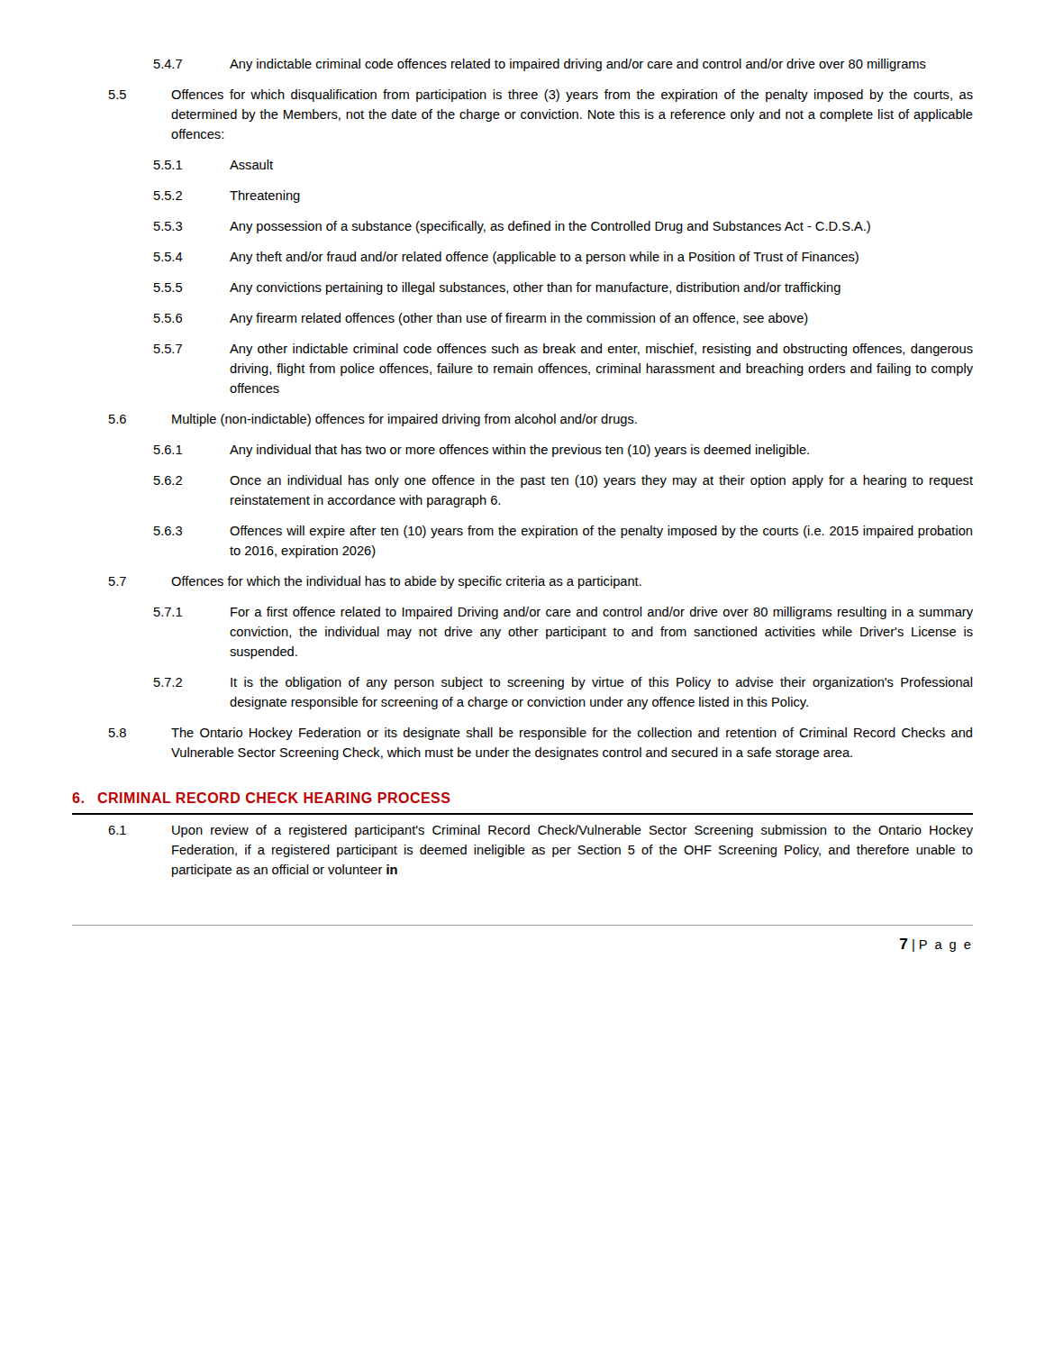5.4.7
Any indictable criminal code offences related to impaired driving and/or care and control and/or drive over 80 milligrams
5.5
Offences for which disqualification from participation is three (3) years from the expiration of the penalty imposed by the courts, as determined by the Members, not the date of the charge or conviction. Note this is a reference only and not a complete list of applicable offences:
5.5.1
Assault
5.5.2
Threatening
5.5.3
Any possession of a substance (specifically, as defined in the Controlled Drug and Substances Act - C.D.S.A.)
5.5.4
Any theft and/or fraud and/or related offence (applicable to a person while in a Position of Trust of Finances)
5.5.5
Any convictions pertaining to illegal substances, other than for manufacture, distribution and/or trafficking
5.5.6
Any firearm related offences (other than use of firearm in the commission of an offence, see above)
5.5.7
Any other indictable criminal code offences such as break and enter, mischief, resisting and obstructing offences, dangerous driving, flight from police offences, failure to remain offences, criminal harassment and breaching orders and failing to comply offences
5.6
Multiple (non-indictable) offences for impaired driving from alcohol and/or drugs.
5.6.1
Any individual that has two or more offences within the previous ten (10) years is deemed ineligible.
5.6.2
Once an individual has only one offence in the past ten (10) years they may at their option apply for a hearing to request reinstatement in accordance with paragraph 6.
5.6.3
Offences will expire after ten (10) years from the expiration of the penalty imposed by the courts (i.e. 2015 impaired probation to 2016, expiration 2026)
5.7
Offences for which the individual has to abide by specific criteria as a participant.
5.7.1
For a first offence related to Impaired Driving and/or care and control and/or drive over 80 milligrams resulting in a summary conviction, the individual may not drive any other participant to and from sanctioned activities while Driver's License is suspended.
5.7.2
It is the obligation of any person subject to screening by virtue of this Policy to advise their organization's Professional designate responsible for screening of a charge or conviction under any offence listed in this Policy.
5.8
The Ontario Hockey Federation or its designate shall be responsible for the collection and retention of Criminal Record Checks and Vulnerable Sector Screening Check, which must be under the designates control and secured in a safe storage area.
6. CRIMINAL RECORD CHECK HEARING PROCESS
6.1
Upon review of a registered participant's Criminal Record Check/Vulnerable Sector Screening submission to the Ontario Hockey Federation, if a registered participant is deemed ineligible as per Section 5 of the OHF Screening Policy, and therefore unable to participate as an official or volunteer in
7 | P a g e